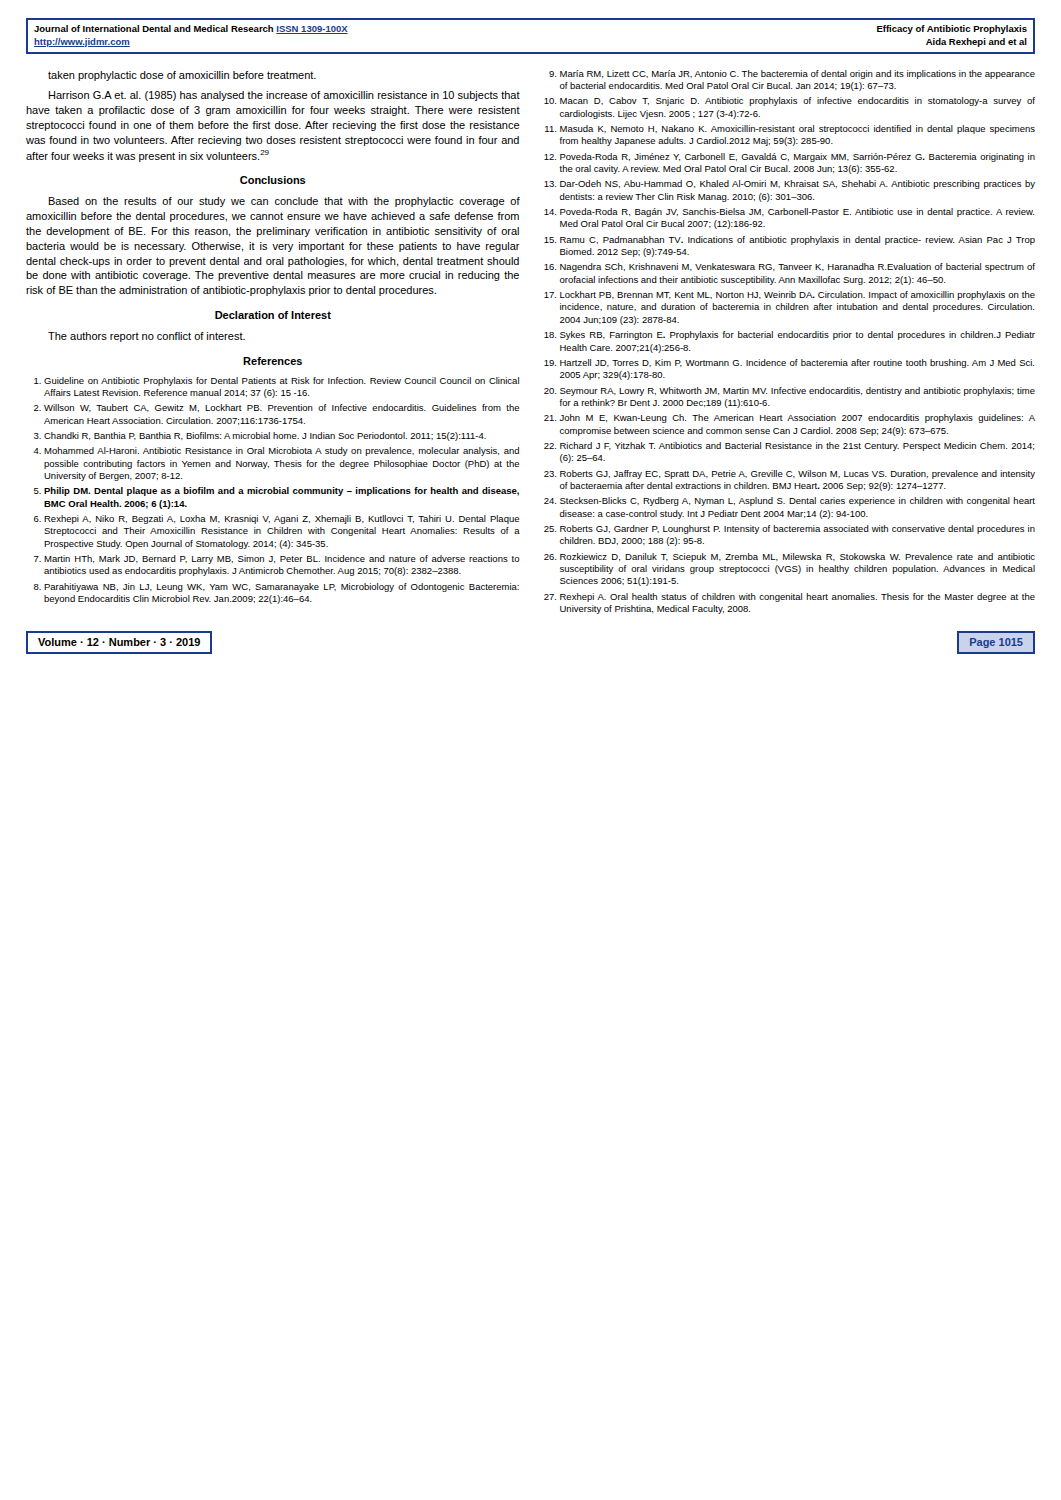Journal of International Dental and Medical Research ISSN 1309-100X
http://www.jidmr.com
Efficacy of Antibiotic Prophylaxis
Aida Rexhepi and et al
taken prophylactic dose of amoxicillin before treatment.
Harrison G.A et. al. (1985) has analysed the increase of amoxicillin resistance in 10 subjects that have taken a profilactic dose of 3 gram amoxicillin for four weeks straight. There were resistent streptococci found in one of them before the first dose. After recieving the first dose the resistance was found in two volunteers. After recieving two doses resistent streptococci were found in four and after four weeks it was present in six volunteers.29
Conclusions
Based on the results of our study we can conclude that with the prophylactic coverage of amoxicillin before the dental procedures, we cannot ensure we have achieved a safe defense from the development of BE. For this reason, the preliminary verification in antibiotic sensitivity of oral bacteria would be is necessary. Otherwise, it is very important for these patients to have regular dental check-ups in order to prevent dental and oral pathologies, for which, dental treatment should be done with antibiotic coverage. The preventive dental measures are more crucial in reducing the risk of BE than the administration of antibiotic-prophylaxis prior to dental procedures.
Declaration of Interest
The authors report no conflict of interest.
References
Guideline on Antibiotic Prophylaxis for Dental Patients at Risk for Infection. Review Council Council on Clinical Affairs Latest Revision. Reference manual 2014; 37 (6): 15 -16.
Willson W, Taubert CA, Gewitz M, Lockhart PB. Prevention of Infective endocarditis. Guidelines from the American Heart Association. Circulation. 2007;116:1736-1754.
Chandki R, Banthia P, Banthia R, Biofilms: A microbial home. J Indian Soc Periodontol. 2011; 15(2):111-4.
Mohammed Al-Haroni. Antibiotic Resistance in Oral Microbiota A study on prevalence, molecular analysis, and possible contributing factors in Yemen and Norway, Thesis for the degree Philosophiae Doctor (PhD) at the University of Bergen, 2007; 8-12.
Philip DM. Dental plaque as a biofilm and a microbial community – implications for health and disease, BMC Oral Health. 2006; 6 (1):14.
Rexhepi A, Niko R, Begzati A, Loxha M, Krasniqi V, Agani Z, Xhemajli B, Kutllovci T, Tahiri U. Dental Plaque Streptococci and Their Amoxicillin Resistance in Children with Congenital Heart Anomalies: Results of a Prospective Study. Open Journal of Stomatology. 2014; (4): 345-35.
Martin HTh, Mark JD, Bernard P, Larry MB, Simon J, Peter BL. Incidence and nature of adverse reactions to antibiotics used as endocarditis prophylaxis. J Antimicrob Chemother. Aug 2015; 70(8): 2382–2388.
Parahitiyawa NB, Jin LJ, Leung WK, Yam WC, Samaranayake LP, Microbiology of Odontogenic Bacteremia: beyond Endocarditis Clin Microbiol Rev. Jan.2009; 22(1):46–64.
María RM, Lizett CC, María JR, Antonio C. The bacteremia of dental origin and its implications in the appearance of bacterial endocarditis. Med Oral Patol Oral Cir Bucal. Jan 2014; 19(1): 67–73.
Macan D, Cabov T, Snjaric D. Antibiotic prophylaxis of infective endocarditis in stomatology-a survey of cardiologists. Lijec Vjesn. 2005 ; 127 (3-4):72-6.
Masuda K, Nemoto H, Nakano K. Amoxicillin-resistant oral streptococci identified in dental plaque specimens from healthy Japanese adults. J Cardiol.2012 Maj; 59(3): 285-90.
Poveda-Roda R, Jiménez Y, Carbonell E, Gavaldá C, Margaix MM, Sarrión-Pérez G. Bacteremia originating in the oral cavity. A review. Med Oral Patol Oral Cir Bucal. 2008 Jun; 13(6): 355-62.
Dar-Odeh NS, Abu-Hammad O, Khaled Al-Omiri M, Khraisat SA, Shehabi A. Antibiotic prescribing practices by dentists: a review Ther Clin Risk Manag. 2010; (6): 301–306.
Poveda-Roda R, Bagán JV, Sanchis-Bielsa JM, Carbonell-Pastor E. Antibiotic use in dental practice. A review. Med Oral Patol Oral Cir Bucal 2007; (12):186-92.
Ramu C, Padmanabhan TV. Indications of antibiotic prophylaxis in dental practice- review. Asian Pac J Trop Biomed. 2012 Sep; (9):749-54.
Nagendra SCh, Krishnaveni M, Venkateswara RG, Tanveer K, Haranadha R.Evaluation of bacterial spectrum of orofacial infections and their antibiotic susceptibility. Ann Maxillofac Surg. 2012; 2(1): 46–50.
Lockhart PB, Brennan MT, Kent ML, Norton HJ, Weinrib DA. Circulation. Impact of amoxicillin prophylaxis on the incidence, nature, and duration of bacteremia in children after intubation and dental procedures. Circulation. 2004 Jun;109 (23): 2878-84.
Sykes RB, Farrington E. Prophylaxis for bacterial endocarditis prior to dental procedures in children.J Pediatr Health Care. 2007;21(4):256-8.
Hartzell JD, Torres D, Kim P, Wortmann G. Incidence of bacteremia after routine tooth brushing. Am J Med Sci. 2005 Apr; 329(4):178-80.
Seymour RA, Lowry R, Whitworth JM, Martin MV. Infective endocarditis, dentistry and antibiotic prophylaxis; time for a rethink? Br Dent J. 2000 Dec;189 (11):610-6.
John M E, Kwan-Leung Ch. The American Heart Association 2007 endocarditis prophylaxis guidelines: A compromise between science and common sense Can J Cardiol. 2008 Sep; 24(9): 673–675.
Richard J F, Yitzhak T. Antibiotics and Bacterial Resistance in the 21st Century. Perspect Medicin Chem. 2014; (6): 25–64.
Roberts GJ, Jaffray EC, Spratt DA, Petrie A, Greville C, Wilson M, Lucas VS. Duration, prevalence and intensity of bacteraemia after dental extractions in children. BMJ Heart. 2006 Sep; 92(9): 1274–1277.
Stecksen-Blicks C, Rydberg A, Nyman L, Asplund S. Dental caries experience in children with congenital heart disease: a case-control study. Int J Pediatr Dent 2004 Mar;14 (2): 94-100.
Roberts GJ, Gardner P, Lounghurst P. Intensity of bacteremia associated with conservative dental procedures in children. BDJ, 2000; 188 (2): 95-8.
Rozkiewicz D, Daniluk T, Sciepuk M, Zremba ML, Milewska R, Stokowska W. Prevalence rate and antibiotic susceptibility of oral viridans group streptococci (VGS) in healthy children population. Advances in Medical Sciences 2006; 51(1):191-5.
Rexhepi A. Oral health status of children with congenital heart anomalies. Thesis for the Master degree at the University of Prishtina, Medical Faculty, 2008.
Volume · 12 · Number · 3 · 2019
Page 1015